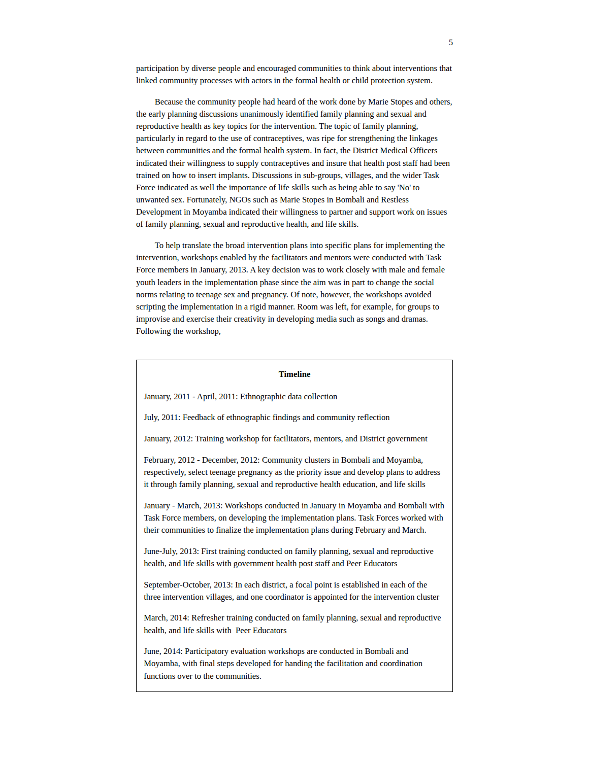5
participation by diverse people and encouraged communities to think about interventions that linked community processes with actors in the formal health or child protection system.
Because the community people had heard of the work done by Marie Stopes and others, the early planning discussions unanimously identified family planning and sexual and reproductive health as key topics for the intervention. The topic of family planning, particularly in regard to the use of contraceptives, was ripe for strengthening the linkages between communities and the formal health system. In fact, the District Medical Officers indicated their willingness to supply contraceptives and insure that health post staff had been trained on how to insert implants. Discussions in sub-groups, villages, and the wider Task Force indicated as well the importance of life skills such as being able to say 'No' to unwanted sex. Fortunately, NGOs such as Marie Stopes in Bombali and Restless Development in Moyamba indicated their willingness to partner and support work on issues of family planning, sexual and reproductive health, and life skills.
To help translate the broad intervention plans into specific plans for implementing the intervention, workshops enabled by the facilitators and mentors were conducted with Task Force members in January, 2013. A key decision was to work closely with male and female youth leaders in the implementation phase since the aim was in part to change the social norms relating to teenage sex and pregnancy. Of note, however, the workshops avoided scripting the implementation in a rigid manner. Room was left, for example, for groups to improvise and exercise their creativity in developing media such as songs and dramas. Following the workshop,
Timeline
January, 2011 - April, 2011: Ethnographic data collection
July, 2011: Feedback of ethnographic findings and community reflection
January, 2012: Training workshop for facilitators, mentors, and District government
February, 2012 - December, 2012: Community clusters in Bombali and Moyamba, respectively, select teenage pregnancy as the priority issue and develop plans to address it through family planning, sexual and reproductive health education, and life skills
January - March, 2013: Workshops conducted in January in Moyamba and Bombali with Task Force members, on developing the implementation plans. Task Forces worked with their communities to finalize the implementation plans during February and March.
June-July, 2013: First training conducted on family planning, sexual and reproductive health, and life skills with government health post staff and Peer Educators
September-October, 2013: In each district, a focal point is established in each of the three intervention villages, and one coordinator is appointed for the intervention cluster
March, 2014: Refresher training conducted on family planning, sexual and reproductive health, and life skills with Peer Educators
June, 2014: Participatory evaluation workshops are conducted in Bombali and Moyamba, with final steps developed for handing the facilitation and coordination functions over to the communities.